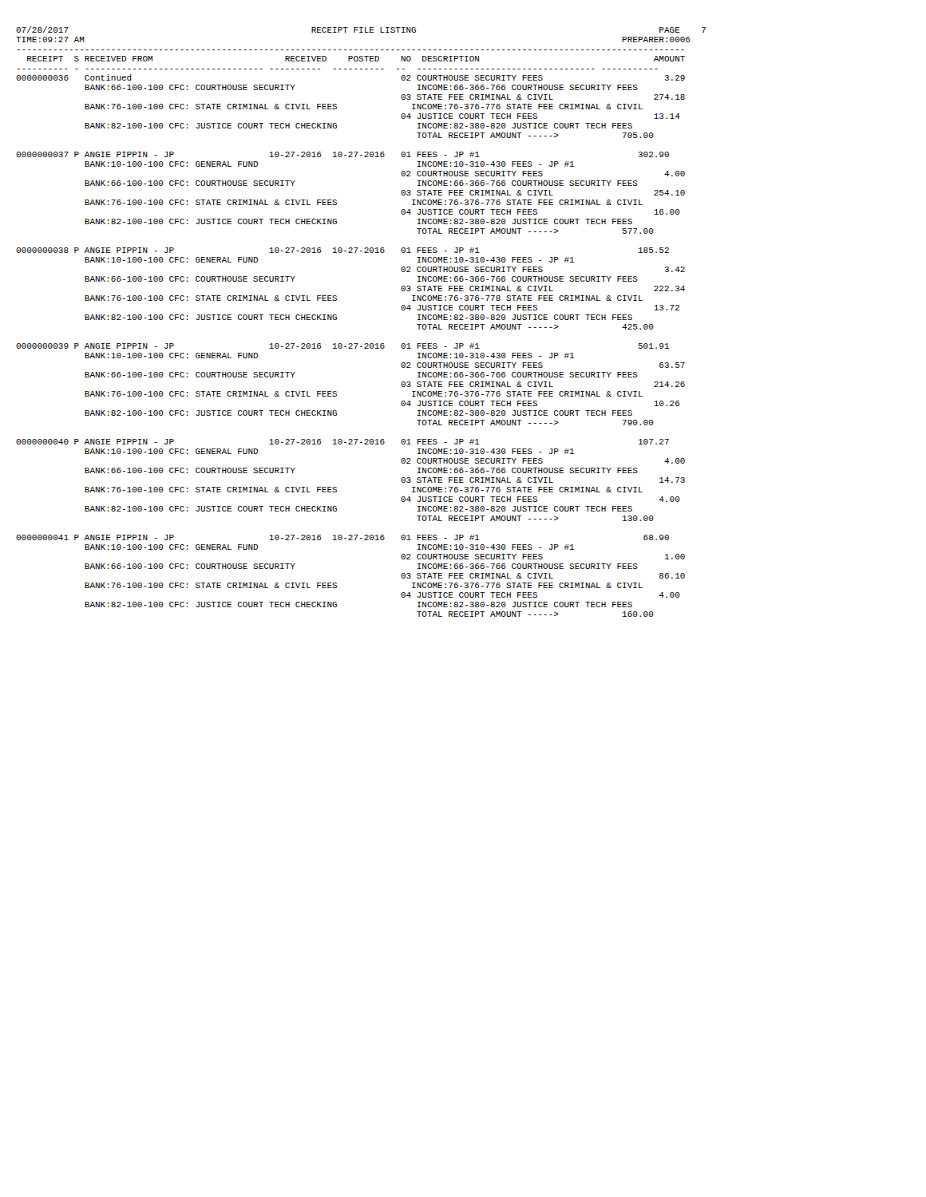07/28/2017 RECEIPT FILE LISTING PAGE 7 TIME:09:27 AM PREPARER:0006 ------------------------------------------------------------------------------------------------------------------------------- RECEIPT S RECEIVED FROM RECEIVED POSTED NO DESCRIPTION AMOUNT ---------- - ---------------------------------- ---------- ---------- -- ---------------------------------- ----------- 0000000036 Continued 02 COURTHOUSE SECURITY FEES 3.29 BANK:66-100-100 CFC: COURTHOUSE SECURITY INCOME:66-366-766 COURTHOUSE SECURITY FEES 03 STATE FEE CRIMINAL & CIVIL 274.18 BANK:76-100-100 CFC: STATE CRIMINAL & CIVIL FEES INCOME:76-376-776 STATE FEE CRIMINAL & CIVIL 04 JUSTICE COURT TECH FEES 13.14 BANK:82-100-100 CFC: JUSTICE COURT TECH CHECKING INCOME:82-380-820 JUSTICE COURT TECH FEES TOTAL RECEIPT AMOUNT -----> 705.00 0000000037 P ANGIE PIPPIN - JP 10-27-2016 10-27-2016 01 FEES - JP #1 302.90 BANK:10-100-100 CFC: GENERAL FUND INCOME:10-310-430 FEES - JP #1 02 COURTHOUSE SECURITY FEES 4.00 BANK:66-100-100 CFC: COURTHOUSE SECURITY INCOME:66-366-766 COURTHOUSE SECURITY FEES 03 STATE FEE CRIMINAL & CIVIL 254.10 BANK:76-100-100 CFC: STATE CRIMINAL & CIVIL FEES INCOME:76-376-776 STATE FEE CRIMINAL & CIVIL 04 JUSTICE COURT TECH FEES 16.00 BANK:82-100-100 CFC: JUSTICE COURT TECH CHECKING INCOME:82-380-820 JUSTICE COURT TECH FEES TOTAL RECEIPT AMOUNT -----> 577.00 0000000038 P ANGIE PIPPIN - JP 10-27-2016 10-27-2016 01 FEES - JP #1 185.52 BANK:10-100-100 CFC: GENERAL FUND INCOME:10-310-430 FEES - JP #1 02 COURTHOUSE SECURITY FEES 3.42 BANK:66-100-100 CFC: COURTHOUSE SECURITY INCOME:66-366-766 COURTHOUSE SECURITY FEES 03 STATE FEE CRIMINAL & CIVIL 222.34 BANK:76-100-100 CFC: STATE CRIMINAL & CIVIL FEES INCOME:76-376-778 STATE FEE CRIMINAL & CIVIL 04 JUSTICE COURT TECH FEES 13.72 BANK:82-100-100 CFC: JUSTICE COURT TECH CHECKING INCOME:82-380-820 JUSTICE COURT TECH FEES TOTAL RECEIPT AMOUNT -----> 425.00 0000000039 P ANGIE PIPPIN - JP 10-27-2016 10-27-2016 01 FEES - JP #1 501.91 BANK:10-100-100 CFC: GENERAL FUND INCOME:10-310-430 FEES - JP #1 02 COURTHOUSE SECURITY FEES 63.57 BANK:66-100-100 CFC: COURTHOUSE SECURITY INCOME:66-366-766 COURTHOUSE SECURITY FEES 03 STATE FEE CRIMINAL & CIVIL 214.26 BANK:76-100-100 CFC: STATE CRIMINAL & CIVIL FEES INCOME:76-376-776 STATE FEE CRIMINAL & CIVIL 04 JUSTICE COURT TECH FEES 10.26 BANK:82-100-100 CFC: JUSTICE COURT TECH CHECKING INCOME:82-380-820 JUSTICE COURT TECH FEES TOTAL RECEIPT AMOUNT -----> 790.00 0000000040 P ANGIE PIPPIN - JP 10-27-2016 10-27-2016 01 FEES - JP #1 107.27 BANK:10-100-100 CFC: GENERAL FUND INCOME:10-310-430 FEES - JP #1 02 COURTHOUSE SECURITY FEES 4.00 BANK:66-100-100 CFC: COURTHOUSE SECURITY INCOME:66-366-766 COURTHOUSE SECURITY FEES 03 STATE FEE CRIMINAL & CIVIL 14.73 BANK:76-100-100 CFC: STATE CRIMINAL & CIVIL FEES INCOME:76-376-776 STATE FEE CRIMINAL & CIVIL 04 JUSTICE COURT TECH FEES 4.00 BANK:82-100-100 CFC: JUSTICE COURT TECH CHECKING INCOME:82-380-820 JUSTICE COURT TECH FEES TOTAL RECEIPT AMOUNT -----> 130.00 0000000041 P ANGIE PIPPIN - JP 10-27-2016 10-27-2016 01 FEES - JP #1 68.90 BANK:10-100-100 CFC: GENERAL FUND INCOME:10-310-430 FEES - JP #1 02 COURTHOUSE SECURITY FEES 1.00 BANK:66-100-100 CFC: COURTHOUSE SECURITY INCOME:66-366-766 COURTHOUSE SECURITY FEES 03 STATE FEE CRIMINAL & CIVIL 86.10 BANK:76-100-100 CFC: STATE CRIMINAL & CIVIL FEES INCOME:76-376-776 STATE FEE CRIMINAL & CIVIL 04 JUSTICE COURT TECH FEES 4.00 BANK:82-100-100 CFC: JUSTICE COURT TECH CHECKING INCOME:82-380-820 JUSTICE COURT TECH FEES TOTAL RECEIPT AMOUNT -----> 160.00